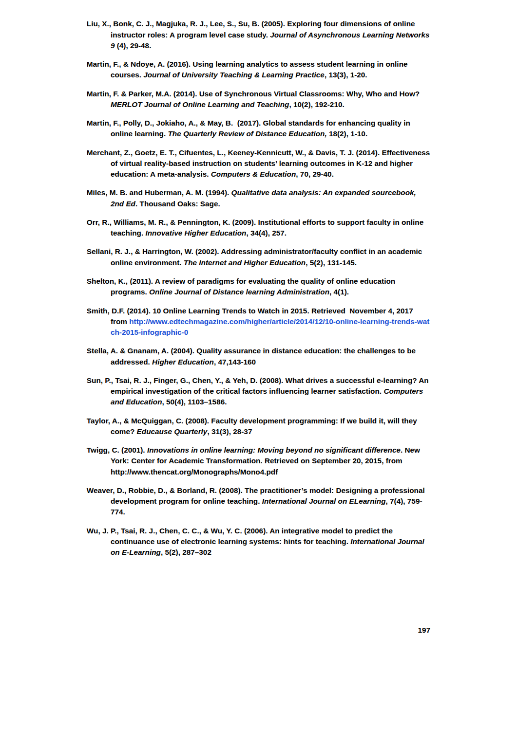Liu, X., Bonk, C. J., Magjuka, R. J., Lee, S., Su, B. (2005). Exploring four dimensions of online instructor roles: A program level case study. Journal of Asynchronous Learning Networks 9 (4), 29-48.
Martin, F., & Ndoye, A. (2016). Using learning analytics to assess student learning in online courses. Journal of University Teaching & Learning Practice, 13(3), 1-20.
Martin, F. & Parker, M.A. (2014). Use of Synchronous Virtual Classrooms: Why, Who and How? MERLOT Journal of Online Learning and Teaching, 10(2), 192-210.
Martin, F., Polly, D., Jokiaho, A., & May, B. (2017). Global standards for enhancing quality in online learning. The Quarterly Review of Distance Education, 18(2), 1-10.
Merchant, Z., Goetz, E. T., Cifuentes, L., Keeney-Kennicutt, W., & Davis, T. J. (2014). Effectiveness of virtual reality-based instruction on students’ learning outcomes in K-12 and higher education: A meta-analysis. Computers & Education, 70, 29-40.
Miles, M. B. and Huberman, A. M. (1994). Qualitative data analysis: An expanded sourcebook, 2nd Ed. Thousand Oaks: Sage.
Orr, R., Williams, M. R., & Pennington, K. (2009). Institutional efforts to support faculty in online teaching. Innovative Higher Education, 34(4), 257.
Sellani, R. J., & Harrington, W. (2002). Addressing administrator/faculty conflict in an academic online environment. The Internet and Higher Education, 5(2), 131-145.
Shelton, K., (2011). A review of paradigms for evaluating the quality of online education programs. Online Journal of Distance learning Administration, 4(1).
Smith, D.F. (2014). 10 Online Learning Trends to Watch in 2015. Retrieved November 4, 2017 from http://www.edtechmagazine.com/higher/article/2014/12/10-online-learning-trends-watch-2015-infographic-0
Stella, A. & Gnanam, A. (2004). Quality assurance in distance education: the challenges to be addressed. Higher Education, 47,143-160
Sun, P., Tsai, R. J., Finger, G., Chen, Y., & Yeh, D. (2008). What drives a successful e-learning? An empirical investigation of the critical factors influencing learner satisfaction. Computers and Education, 50(4), 1103–1586.
Taylor, A., & McQuiggan, C. (2008). Faculty development programming: If we build it, will they come? Educause Quarterly, 31(3), 28-37
Twigg, C. (2001). Innovations in online learning: Moving beyond no significant difference. New York: Center for Academic Transformation. Retrieved on September 20, 2015, from http://www.thencat.org/Monographs/Mono4.pdf
Weaver, D., Robbie, D., & Borland, R. (2008). The practitioner’s model: Designing a professional development program for online teaching. International Journal on ELearning, 7(4), 759-774.
Wu, J. P., Tsai, R. J., Chen, C. C., & Wu, Y. C. (2006). An integrative model to predict the continuance use of electronic learning systems: hints for teaching. International Journal on E-Learning, 5(2), 287–302
197